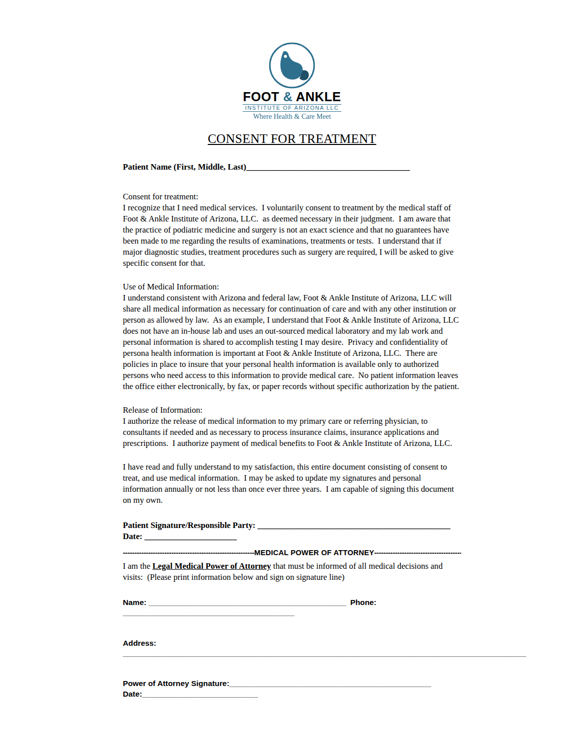FOOT & ANKLE
INSTITUTE OF ARIZONA LLC
Where Health & Care Meet
CONSENT FOR TREATMENT
Patient Name (First, Middle, Last)_______________________________________
Consent for treatment:
I recognize that I need medical services. I voluntarily consent to treatment by the medical staff of Foot & Ankle Institute of Arizona, LLC. as deemed necessary in their judgment. I am aware that the practice of podiatric medicine and surgery is not an exact science and that no guarantees have been made to me regarding the results of examinations, treatments or tests. I understand that if major diagnostic studies, treatment procedures such as surgery are required, I will be asked to give specific consent for that.
Use of Medical Information:
I understand consistent with Arizona and federal law, Foot & Ankle Institute of Arizona, LLC will share all medical information as necessary for continuation of care and with any other institution or person as allowed by law. As an example, I understand that Foot & Ankle Institute of Arizona, LLC does not have an in-house lab and uses an out-sourced medical laboratory and my lab work and personal information is shared to accomplish testing I may desire. Privacy and confidentiality of persona health information is important at Foot & Ankle Institute of Arizona, LLC. There are policies in place to insure that your personal health information is available only to authorized persons who need access to this information to provide medical care. No patient information leaves the office either electronically, by fax, or paper records without specific authorization by the patient.
Release of Information:
I authorize the release of medical information to my primary care or referring physician, to consultants if needed and as necessary to process insurance claims, insurance applications and prescriptions. I authorize payment of medical benefits to Foot & Ankle Institute of Arizona, LLC.
I have read and fully understand to my satisfaction, this entire document consisting of consent to treat, and use medical information. I may be asked to update my signatures and personal information annually or not less than once ever three years. I am capable of signing this document on my own.
Patient Signature/Responsible Party: ______________________________________________ Date: ______________________
---------------------------------------------------------MEDICAL POWER OF ATTORNEY-----------------------------------------------------
I am the Legal Medical Power of Attorney that must be informed of all medical decisions and visits: (Please print information below and sign on signature line)
Name: ______________________________________________ Phone: ________________________________________
Address: ______________________________________________________________________________________________
Power of Attorney Signature:_______________________________________________ Date:___________________________